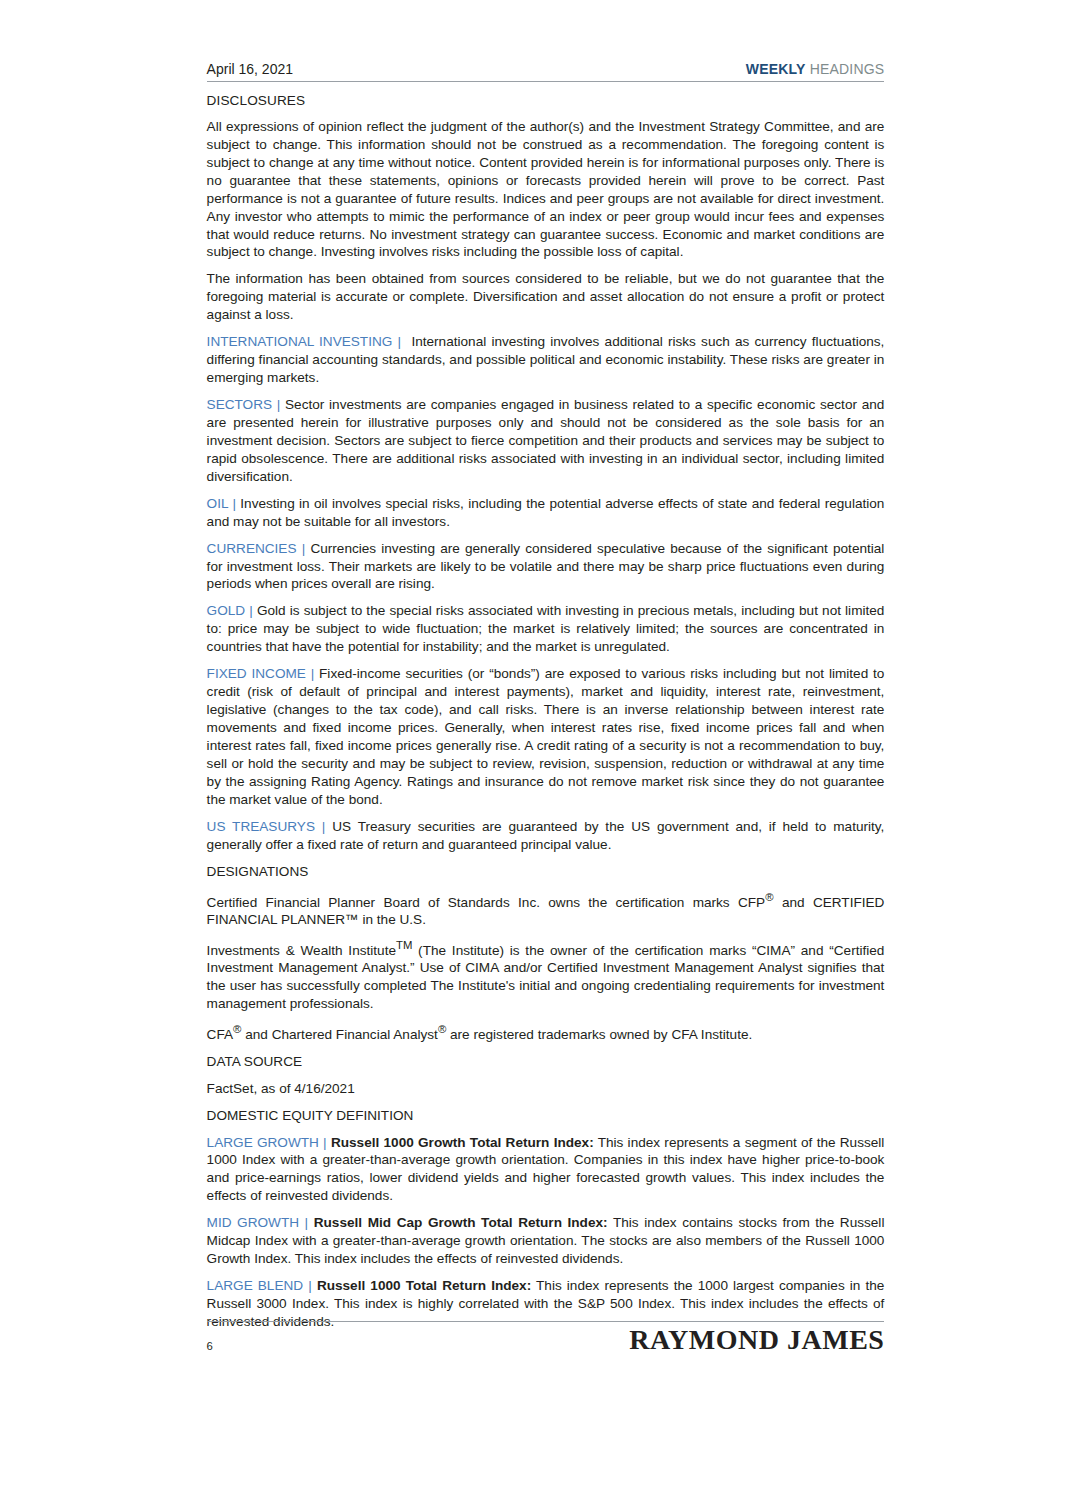April 16, 2021
WEEKLY HEADINGS
DISCLOSURES
All expressions of opinion reflect the judgment of the author(s) and the Investment Strategy Committee, and are subject to change. This information should not be construed as a recommendation. The foregoing content is subject to change at any time without notice. Content provided herein is for informational purposes only. There is no guarantee that these statements, opinions or forecasts provided herein will prove to be correct. Past performance is not a guarantee of future results. Indices and peer groups are not available for direct investment. Any investor who attempts to mimic the performance of an index or peer group would incur fees and expenses that would reduce returns. No investment strategy can guarantee success. Economic and market conditions are subject to change. Investing involves risks including the possible loss of capital.
The information has been obtained from sources considered to be reliable, but we do not guarantee that the foregoing material is accurate or complete. Diversification and asset allocation do not ensure a profit or protect against a loss.
INTERNATIONAL INVESTING | International investing involves additional risks such as currency fluctuations, differing financial accounting standards, and possible political and economic instability. These risks are greater in emerging markets.
SECTORS | Sector investments are companies engaged in business related to a specific economic sector and are presented herein for illustrative purposes only and should not be considered as the sole basis for an investment decision. Sectors are subject to fierce competition and their products and services may be subject to rapid obsolescence. There are additional risks associated with investing in an individual sector, including limited diversification.
OIL | Investing in oil involves special risks, including the potential adverse effects of state and federal regulation and may not be suitable for all investors.
CURRENCIES | Currencies investing are generally considered speculative because of the significant potential for investment loss. Their markets are likely to be volatile and there may be sharp price fluctuations even during periods when prices overall are rising.
GOLD | Gold is subject to the special risks associated with investing in precious metals, including but not limited to: price may be subject to wide fluctuation; the market is relatively limited; the sources are concentrated in countries that have the potential for instability; and the market is unregulated.
FIXED INCOME | Fixed-income securities (or “bonds”) are exposed to various risks including but not limited to credit (risk of default of principal and interest payments), market and liquidity, interest rate, reinvestment, legislative (changes to the tax code), and call risks. There is an inverse relationship between interest rate movements and fixed income prices. Generally, when interest rates rise, fixed income prices fall and when interest rates fall, fixed income prices generally rise. A credit rating of a security is not a recommendation to buy, sell or hold the security and may be subject to review, revision, suspension, reduction or withdrawal at any time by the assigning Rating Agency. Ratings and insurance do not remove market risk since they do not guarantee the market value of the bond.
US TREASURYS | US Treasury securities are guaranteed by the US government and, if held to maturity, generally offer a fixed rate of return and guaranteed principal value.
DESIGNATIONS
Certified Financial Planner Board of Standards Inc. owns the certification marks CFP® and CERTIFIED FINANCIAL PLANNER™ in the U.S.
Investments & Wealth InstituteTM (The Institute) is the owner of the certification marks “CIMA” and “Certified Investment Management Analyst.” Use of CIMA and/or Certified Investment Management Analyst signifies that the user has successfully completed The Institute's initial and ongoing credentialing requirements for investment management professionals.
CFA® and Chartered Financial Analyst® are registered trademarks owned by CFA Institute.
DATA SOURCE
FactSet, as of 4/16/2021
DOMESTIC EQUITY DEFINITION
LARGE GROWTH | Russell 1000 Growth Total Return Index: This index represents a segment of the Russell 1000 Index with a greater-than-average growth orientation. Companies in this index have higher price-to-book and price-earnings ratios, lower dividend yields and higher forecasted growth values. This index includes the effects of reinvested dividends.
MID GROWTH | Russell Mid Cap Growth Total Return Index: This index contains stocks from the Russell Midcap Index with a greater-than-average growth orientation. The stocks are also members of the Russell 1000 Growth Index. This index includes the effects of reinvested dividends.
LARGE BLEND | Russell 1000 Total Return Index: This index represents the 1000 largest companies in the Russell 3000 Index. This index is highly correlated with the S&P 500 Index. This index includes the effects of reinvested dividends.
6
RAYMOND JAMES